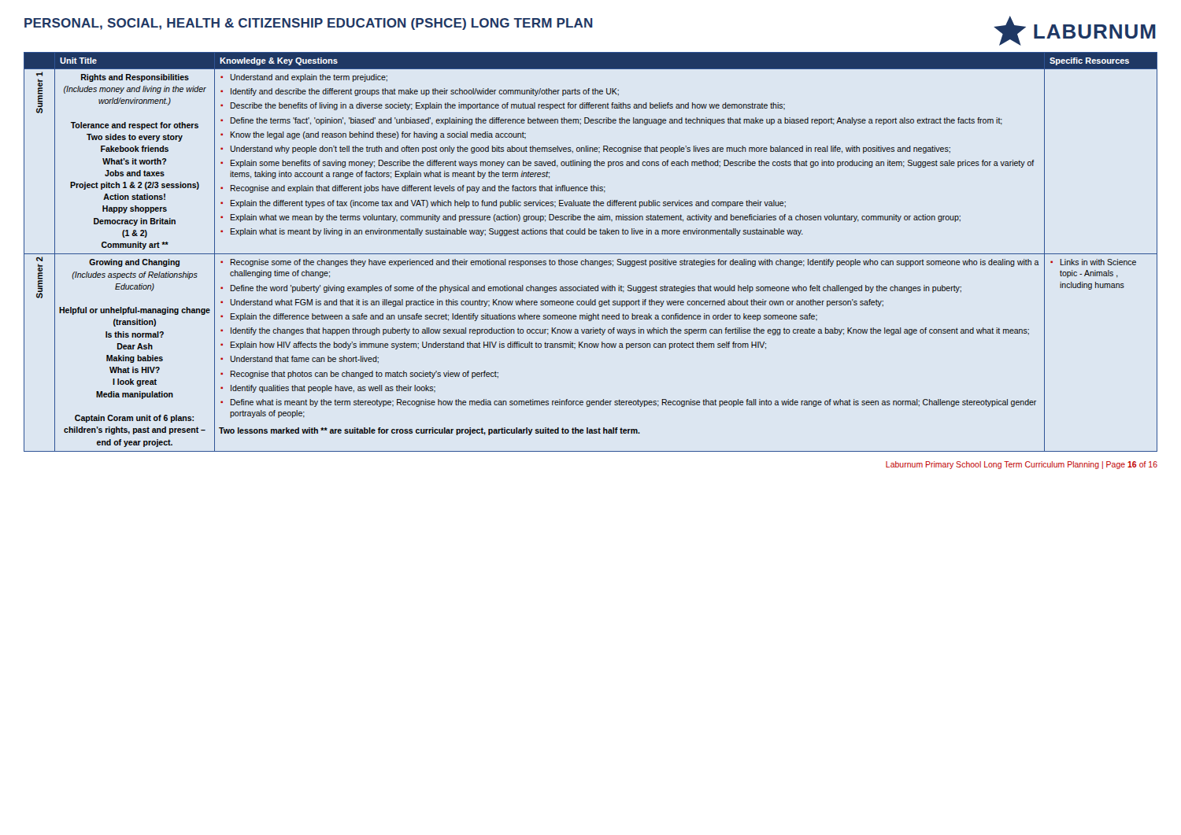PERSONAL, SOCIAL, HEALTH & CITIZENSHIP EDUCATION (PSHCE) LONG TERM PLAN
LABURNUM
| | Unit Title | Knowledge & Key Questions | Specific Resources |
| --- | --- | --- | --- |
| Summer 1 | Rights and Responsibilities (Includes money and living in the wider world/environment.) Tolerance and respect for others Two sides to every story Fakebook friends What’s it worth? Jobs and taxes Project pitch 1 & 2 (2/3 sessions) Action stations! Happy shoppers Democracy in Britain (1 & 2) Community art ** | Understand and explain the term prejudice; Identify and describe the different groups that make up their school/wider community/other parts of the UK; Describe the benefits of living in a diverse society; Explain the importance of mutual respect for different faiths and beliefs and how we demonstrate this; Define the terms 'fact', 'opinion', 'biased' and 'unbiased', explaining the difference between them; Describe the language and techniques that make up a biased report; Analyse a report also extract the facts from it; Know the legal age (and reason behind these) for having a social media account; Understand why people don’t tell the truth and often post only the good bits about themselves, online; Recognise that people’s lives are much more balanced in real life, with positives and negatives; Explain some benefits of saving money; Describe the different ways money can be saved, outlining the pros and cons of each method; Describe the costs that go into producing an item; Suggest sale prices for a variety of items, taking into account a range of factors; Explain what is meant by the term interest ; Recognise and explain that different jobs have different levels of pay and the factors that influence this; Explain the different types of tax (income tax and VAT) which help to fund public services; Evaluate the different public services and compare their value; Explain what we mean by the terms voluntary, community and pressure (action) group; Describe the aim, mission statement, activity and beneficiaries of a chosen voluntary, community or action group; Explain what is meant by living in an environmentally sustainable way; Suggest actions that could be taken to live in a more environmentally sustainable way. | |
| Summer 2 | Growing and Changing (Includes aspects of Relationships Education) Helpful or unhelpful-managing change (transition) Is this normal? Dear Ash Making babies What is HIV? I look great Media manipulation Captain Coram unit of 6 plans: children’s rights, past and present – end of year project. | Recognise some of the changes they have experienced and their emotional responses to those changes; Suggest positive strategies for dealing with change; Identify people who can support someone who is dealing with a challenging time of change; Define the word 'puberty' giving examples of some of the physical and emotional changes associated with it; Suggest strategies that would help someone who felt challenged by the changes in puberty; Understand what FGM is and that it is an illegal practice in this country; Know where someone could get support if they were concerned about their own or another person's safety; Explain the difference between a safe and an unsafe secret; Identify situations where someone might need to break a confidence in order to keep someone safe; Identify the changes that happen through puberty to allow sexual reproduction to occur; Know a variety of ways in which the sperm can fertilise the egg to create a baby; Know the legal age of consent and what it means; Explain how HIV affects the body’s immune system; Understand that HIV is difficult to transmit; Know how a person can protect them self from HIV; Understand that fame can be short-lived; Recognise that photos can be changed to match society's view of perfect; Identify qualities that people have, as well as their looks; Define what is meant by the term stereotype; Recognise how the media can sometimes reinforce gender stereotypes; Recognise that people fall into a wide range of what is seen as normal; Challenge stereotypical gender portrayals of people; Two lessons marked with ** are suitable for cross curricular project, particularly suited to the last half term. | Links in with Science topic - Animals , including humans |
Laburnum Primary School Long Term Curriculum Planning | Page 16 of 16